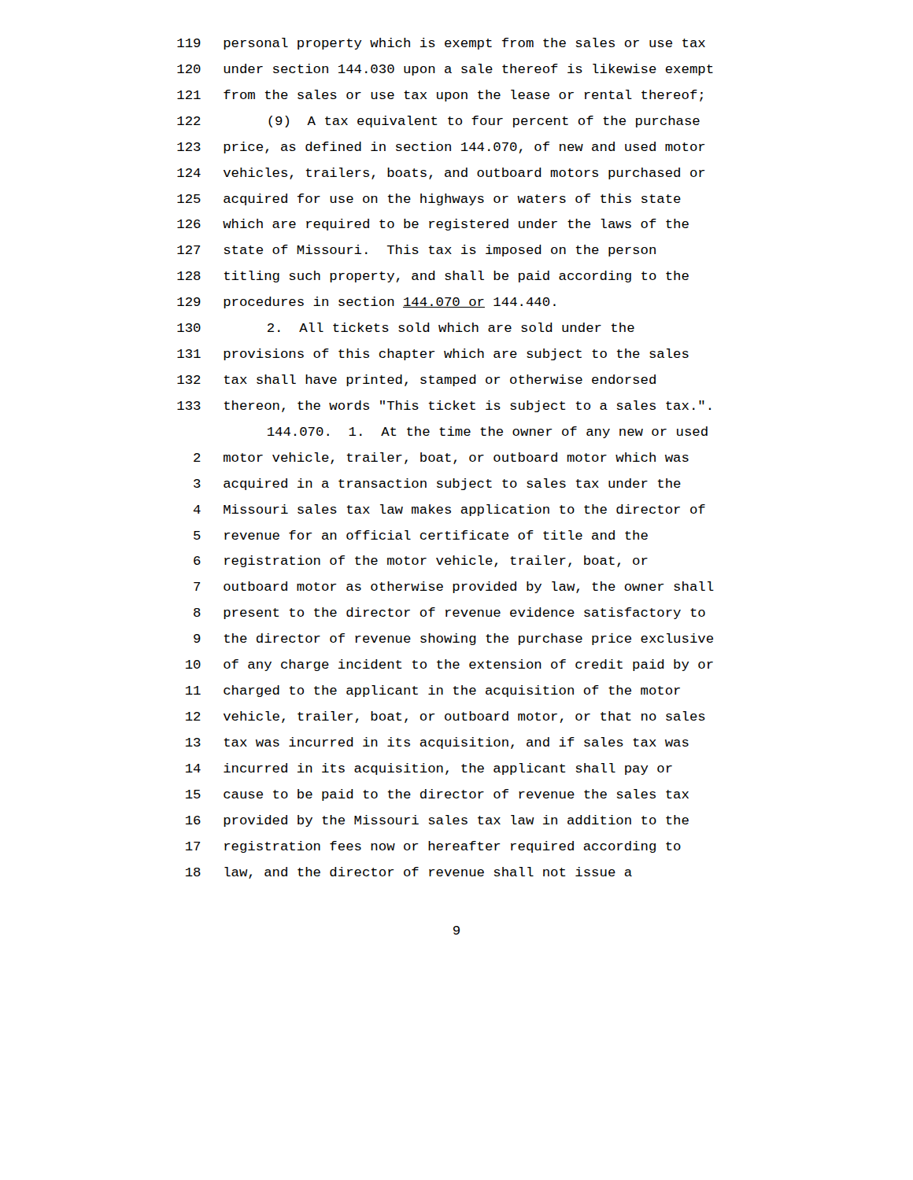119 personal property which is exempt from the sales or use tax
120 under section 144.030 upon a sale thereof is likewise exempt
121 from the sales or use tax upon the lease or rental thereof;
122 (9) A tax equivalent to four percent of the purchase
123 price, as defined in section 144.070, of new and used motor
124 vehicles, trailers, boats, and outboard motors purchased or
125 acquired for use on the highways or waters of this state
126 which are required to be registered under the laws of the
127 state of Missouri. This tax is imposed on the person
128 titling such property, and shall be paid according to the
129 procedures in section 144.070 or 144.440.
130 2. All tickets sold which are sold under the
131 provisions of this chapter which are subject to the sales
132 tax shall have printed, stamped or otherwise endorsed
133 thereon, the words "This ticket is subject to a sales tax.".
144.070. 1. At the time the owner of any new or used
2 motor vehicle, trailer, boat, or outboard motor which was
3 acquired in a transaction subject to sales tax under the
4 Missouri sales tax law makes application to the director of
5 revenue for an official certificate of title and the
6 registration of the motor vehicle, trailer, boat, or
7 outboard motor as otherwise provided by law, the owner shall
8 present to the director of revenue evidence satisfactory to
9 the director of revenue showing the purchase price exclusive
10 of any charge incident to the extension of credit paid by or
11 charged to the applicant in the acquisition of the motor
12 vehicle, trailer, boat, or outboard motor, or that no sales
13 tax was incurred in its acquisition, and if sales tax was
14 incurred in its acquisition, the applicant shall pay or
15 cause to be paid to the director of revenue the sales tax
16 provided by the Missouri sales tax law in addition to the
17 registration fees now or hereafter required according to
18 law, and the director of revenue shall not issue a
9